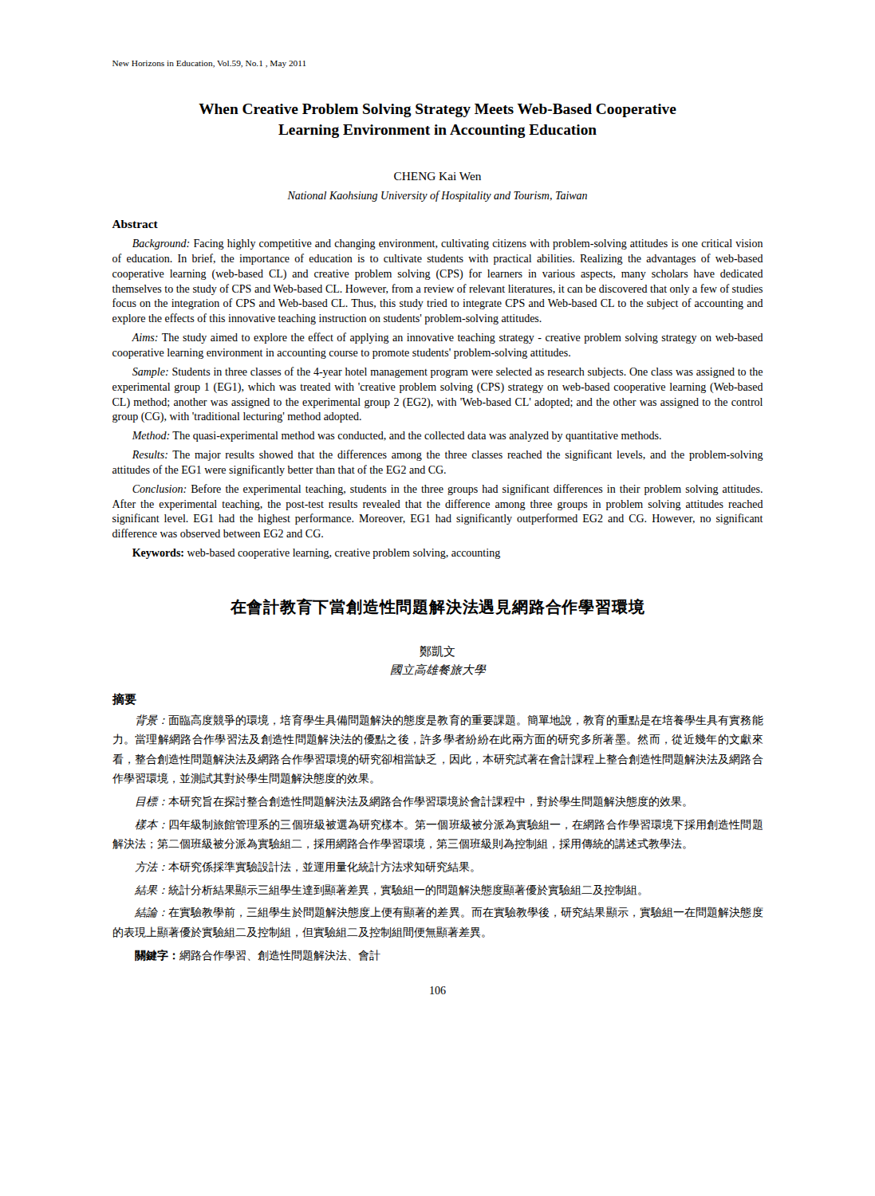New Horizons in Education, Vol.59, No.1 , May 2011
When Creative Problem Solving Strategy Meets Web-Based Cooperative
Learning Environment in Accounting Education
CHENG Kai Wen
National Kaohsiung University of Hospitality and Tourism, Taiwan
Abstract
Background: Facing highly competitive and changing environment, cultivating citizens with problem-solving attitudes is one critical vision of education. In brief, the importance of education is to cultivate students with practical abilities. Realizing the advantages of web-based cooperative learning (web-based CL) and creative problem solving (CPS) for learners in various aspects, many scholars have dedicated themselves to the study of CPS and Web-based CL. However, from a review of relevant literatures, it can be discovered that only a few of studies focus on the integration of CPS and Web-based CL. Thus, this study tried to integrate CPS and Web-based CL to the subject of accounting and explore the effects of this innovative teaching instruction on students' problem-solving attitudes.
Aims: The study aimed to explore the effect of applying an innovative teaching strategy - creative problem solving strategy on web-based cooperative learning environment in accounting course to promote students' problem-solving attitudes.
Sample: Students in three classes of the 4-year hotel management program were selected as research subjects. One class was assigned to the experimental group 1 (EG1), which was treated with 'creative problem solving (CPS) strategy on web-based cooperative learning (Web-based CL) method; another was assigned to the experimental group 2 (EG2), with 'Web-based CL' adopted; and the other was assigned to the control group (CG), with 'traditional lecturing' method adopted.
Method: The quasi-experimental method was conducted, and the collected data was analyzed by quantitative methods.
Results: The major results showed that the differences among the three classes reached the significant levels, and the problem-solving attitudes of the EG1 were significantly better than that of the EG2 and CG.
Conclusion: Before the experimental teaching, students in the three groups had significant differences in their problem solving attitudes. After the experimental teaching, the post-test results revealed that the difference among three groups in problem solving attitudes reached significant level. EG1 had the highest performance. Moreover, EG1 had significantly outperformed EG2 and CG. However, no significant difference was observed between EG2 and CG.
Keywords: web-based cooperative learning, creative problem solving, accounting
在會計教育下當創造性問題解決法遇見網路合作學習環境
鄭凱文
國立高雄餐旅大學
摘要
背景：面臨高度競爭的環境，培育學生具備問題解決的態度是教育的重要課題。簡單地說，教育的重點是在培養學生具有實務能力。當理解網路合作學習法及創造性問題解決法的優點之後，許多學者紛紛在此兩方面的研究多所著墨。然而，從近幾年的文獻來看，整合創造性問題解決法及網路合作學習環境的研究卻相當缺乏，因此，本研究試著在會計課程上整合創造性問題解決法及網路合作學習環境，並測試其對於學生問題解決態度的效果。
目標：本研究旨在探討整合創造性問題解決法及網路合作學習環境於會計課程中，對於學生問題解決態度的效果。
樣本：四年級制旅館管理系的三個班級被選為研究樣本。第一個班級被分派為實驗組一，在網路合作學習環境下採用創造性問題解決法；第二個班級被分派為實驗組二，採用網路合作學習環境，第三個班級則為控制組，採用傳統的講述式教學法。
方法：本研究係採準實驗設計法，並運用量化統計方法求知研究結果。
結果：統計分析結果顯示三組學生達到顯著差異，實驗組一的問題解決態度顯著優於實驗組二及控制組。
結論：在實驗教學前，三組學生於問題解決態度上便有顯著的差異。而在實驗教學後，研究結果顯示，實驗組一在問題解決態度的表現上顯著優於實驗組二及控制組，但實驗組二及控制組間便無顯著差異。
關鍵字：網路合作學習、創造性問題解決法、會計
106